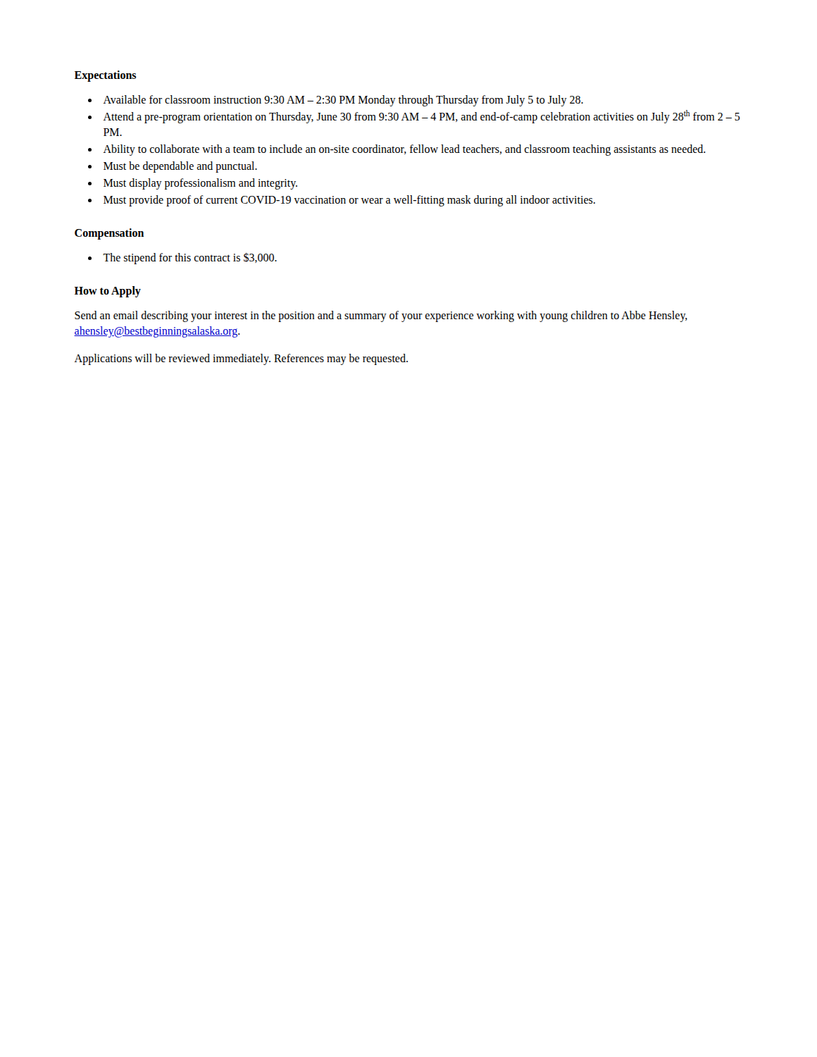Expectations
Available for classroom instruction 9:30 AM – 2:30 PM Monday through Thursday from July 5 to July 28.
Attend a pre-program orientation on Thursday, June 30 from 9:30 AM – 4 PM, and end-of-camp celebration activities on July 28th from 2 – 5 PM.
Ability to collaborate with a team to include an on-site coordinator, fellow lead teachers, and classroom teaching assistants as needed.
Must be dependable and punctual.
Must display professionalism and integrity.
Must provide proof of current COVID-19 vaccination or wear a well-fitting mask during all indoor activities.
Compensation
The stipend for this contract is $3,000.
How to Apply
Send an email describing your interest in the position and a summary of your experience working with young children to Abbe Hensley, ahensley@bestbeginningsalaska.org.
Applications will be reviewed immediately. References may be requested.